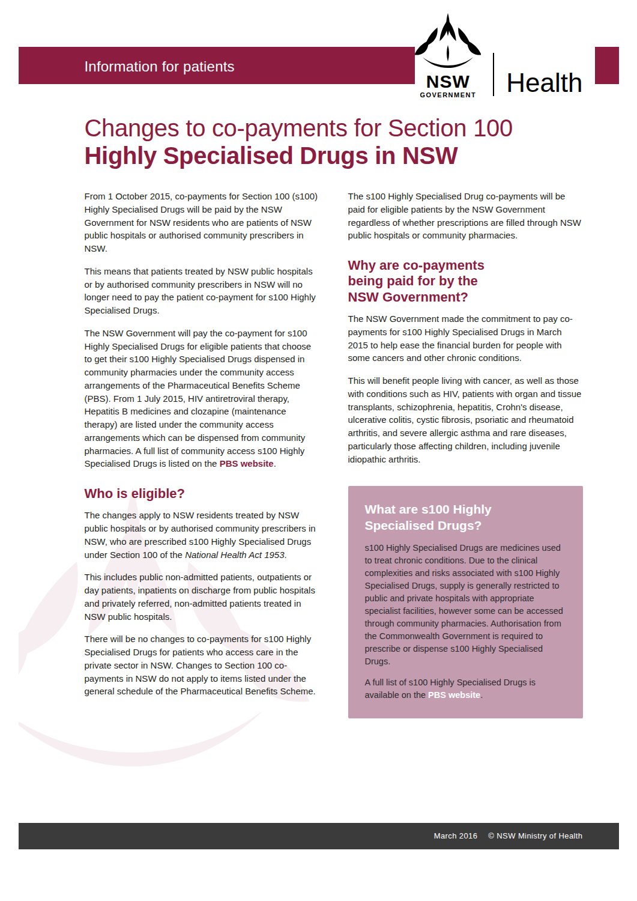Information for patients
NSWGOVERNMENT
Health
Changes to co-payments for Section 100 Highly Specialised Drugs in NSW
From 1 October 2015, co-payments for Section 100 (s100) Highly Specialised Drugs will be paid by the NSW Government for NSW residents who are patients of NSW public hospitals or authorised community prescribers in NSW.
This means that patients treated by NSW public hospitals or by authorised community prescribers in NSW will no longer need to pay the patient co-payment for s100 Highly Specialised Drugs.
The NSW Government will pay the co-payment for s100 Highly Specialised Drugs for eligible patients that choose to get their s100 Highly Specialised Drugs dispensed in community pharmacies under the community access arrangements of the Pharmaceutical Benefits Scheme (PBS). From 1 July 2015, HIV antiretroviral therapy, Hepatitis B medicines and clozapine (maintenance therapy) are listed under the community access arrangements which can be dispensed from community pharmacies. A full list of community access s100 Highly Specialised Drugs is listed on the PBS website.
Who is eligible?
The changes apply to NSW residents treated by NSW public hospitals or by authorised community prescribers in NSW, who are prescribed s100 Highly Specialised Drugs under Section 100 of the National Health Act 1953.
This includes public non-admitted patients, outpatients or day patients, inpatients on discharge from public hospitals and privately referred, non-admitted patients treated in NSW public hospitals.
There will be no changes to co-payments for s100 Highly Specialised Drugs for patients who access care in the private sector in NSW. Changes to Section 100 co-payments in NSW do not apply to items listed under the general schedule of the Pharmaceutical Benefits Scheme.
The s100 Highly Specialised Drug co-payments will be paid for eligible patients by the NSW Government regardless of whether prescriptions are filled through NSW public hospitals or community pharmacies.
Why are co-payments
being paid for by the
NSW Government?
The NSW Government made the commitment to pay co-payments for s100 Highly Specialised Drugs in March 2015 to help ease the financial burden for people with some cancers and other chronic conditions.
This will benefit people living with cancer, as well as those with conditions such as HIV, patients with organ and tissue transplants, schizophrenia, hepatitis, Crohn's disease, ulcerative colitis, cystic fibrosis, psoriatic and rheumatoid arthritis, and severe allergic asthma and rare diseases, particularly those affecting children, including juvenile idiopathic arthritis.
What are s100 Highly
Specialised Drugs?
s100 Highly Specialised Drugs are medicines used to treat chronic conditions. Due to the clinical complexities and risks associated with s100 Highly Specialised Drugs, supply is generally restricted to public and private hospitals with appropriate specialist facilities, however some can be accessed through community pharmacies. Authorisation from the Commonwealth Government is required to prescribe or dispense s100 Highly Specialised Drugs.
A full list of s100 Highly Specialised Drugs is available on the PBS website.
March 2016 © NSW Ministry of Health